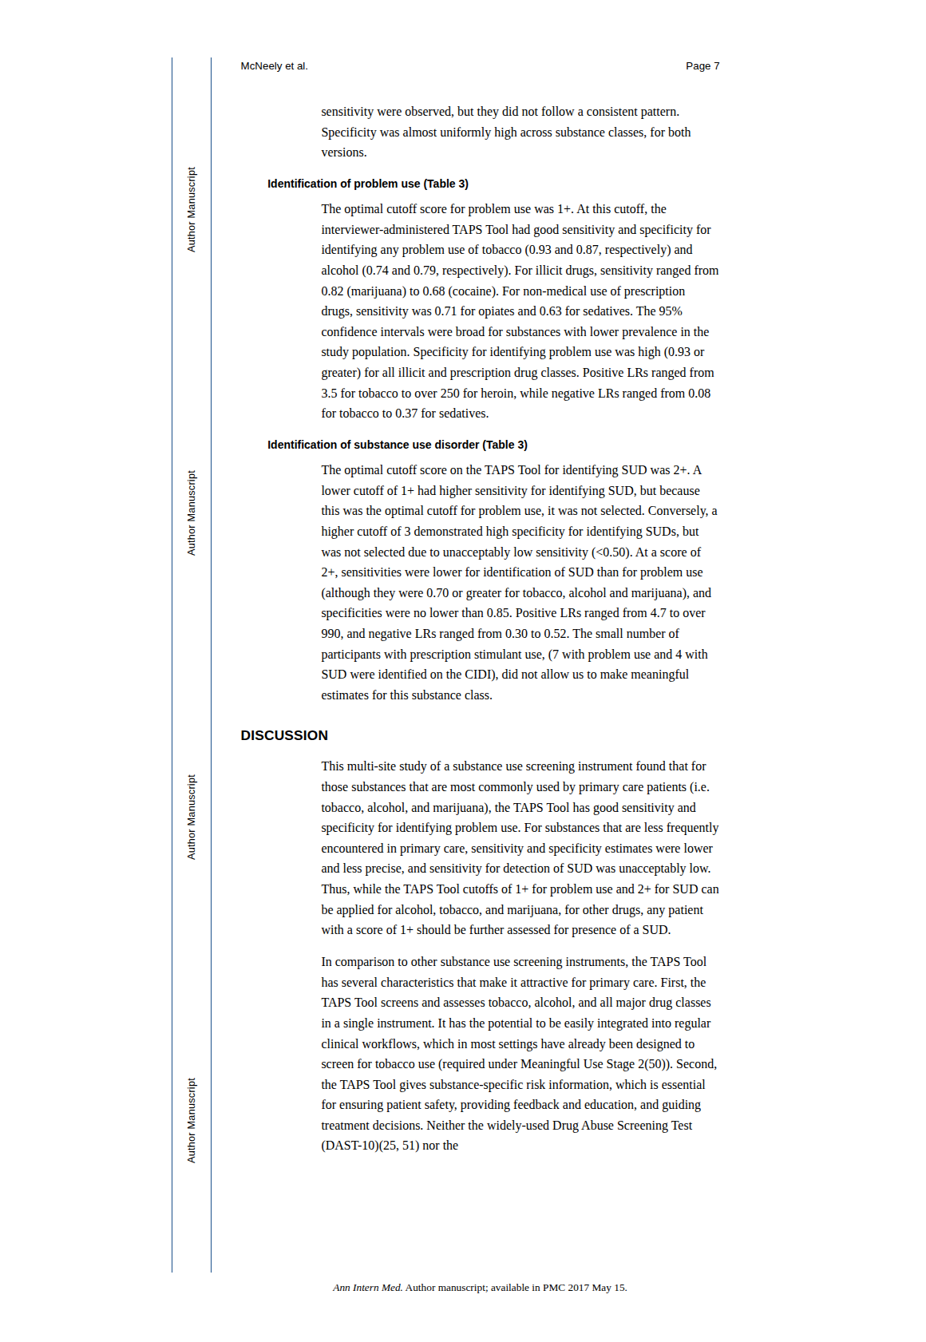Author Manuscript Author Manuscript Author Manuscript Author Manuscript
McNeely et al. Page 7
sensitivity were observed, but they did not follow a consistent pattern. Specificity was almost uniformly high across substance classes, for both versions.
Identification of problem use (Table 3)
The optimal cutoff score for problem use was 1+. At this cutoff, the interviewer-administered TAPS Tool had good sensitivity and specificity for identifying any problem use of tobacco (0.93 and 0.87, respectively) and alcohol (0.74 and 0.79, respectively). For illicit drugs, sensitivity ranged from 0.82 (marijuana) to 0.68 (cocaine). For non-medical use of prescription drugs, sensitivity was 0.71 for opiates and 0.63 for sedatives. The 95% confidence intervals were broad for substances with lower prevalence in the study population. Specificity for identifying problem use was high (0.93 or greater) for all illicit and prescription drug classes. Positive LRs ranged from 3.5 for tobacco to over 250 for heroin, while negative LRs ranged from 0.08 for tobacco to 0.37 for sedatives.
Identification of substance use disorder (Table 3)
The optimal cutoff score on the TAPS Tool for identifying SUD was 2+. A lower cutoff of 1+ had higher sensitivity for identifying SUD, but because this was the optimal cutoff for problem use, it was not selected. Conversely, a higher cutoff of 3 demonstrated high specificity for identifying SUDs, but was not selected due to unacceptably low sensitivity (<0.50). At a score of 2+, sensitivities were lower for identification of SUD than for problem use (although they were 0.70 or greater for tobacco, alcohol and marijuana), and specificities were no lower than 0.85. Positive LRs ranged from 4.7 to over 990, and negative LRs ranged from 0.30 to 0.52. The small number of participants with prescription stimulant use, (7 with problem use and 4 with SUD were identified on the CIDI), did not allow us to make meaningful estimates for this substance class.
DISCUSSION
This multi-site study of a substance use screening instrument found that for those substances that are most commonly used by primary care patients (i.e. tobacco, alcohol, and marijuana), the TAPS Tool has good sensitivity and specificity for identifying problem use. For substances that are less frequently encountered in primary care, sensitivity and specificity estimates were lower and less precise, and sensitivity for detection of SUD was unacceptably low. Thus, while the TAPS Tool cutoffs of 1+ for problem use and 2+ for SUD can be applied for alcohol, tobacco, and marijuana, for other drugs, any patient with a score of 1+ should be further assessed for presence of a SUD.
In comparison to other substance use screening instruments, the TAPS Tool has several characteristics that make it attractive for primary care. First, the TAPS Tool screens and assesses tobacco, alcohol, and all major drug classes in a single instrument. It has the potential to be easily integrated into regular clinical workflows, which in most settings have already been designed to screen for tobacco use (required under Meaningful Use Stage 2(50)). Second, the TAPS Tool gives substance-specific risk information, which is essential for ensuring patient safety, providing feedback and education, and guiding treatment decisions. Neither the widely-used Drug Abuse Screening Test (DAST-10)(25, 51) nor the
Ann Intern Med. Author manuscript; available in PMC 2017 May 15.